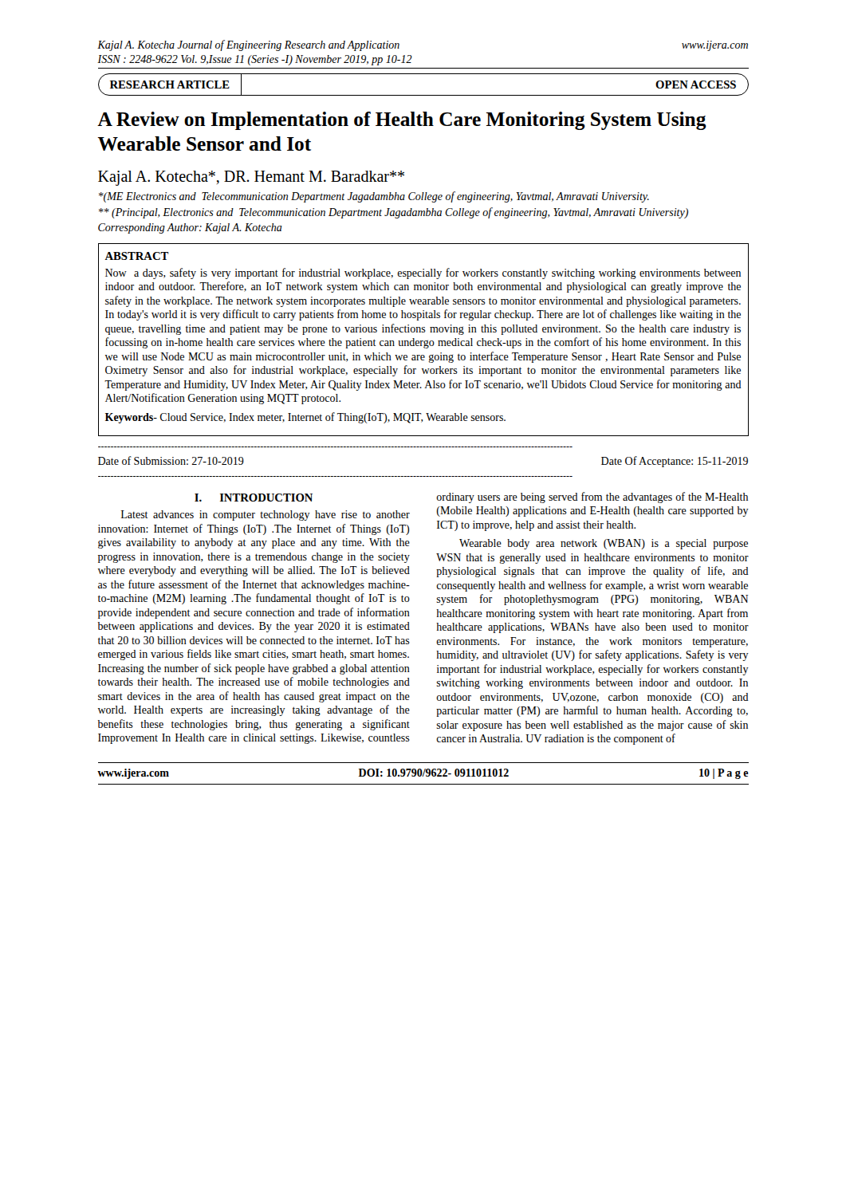Kajal A. Kotecha Journal of Engineering Research and Application
www.ijera.com
ISSN : 2248-9622 Vol. 9,Issue 11 (Series -I) November 2019, pp 10-12
RESEARCH ARTICLE
OPEN ACCESS
A Review on Implementation of Health Care Monitoring System Using Wearable Sensor and Iot
Kajal A. Kotecha*, DR. Hemant M. Baradkar**
*(ME Electronics and Telecommunication Department Jagadambha College of engineering, Yavtmal, Amravati University.
** (Principal, Electronics and Telecommunication Department Jagadambha College of engineering, Yavtmal, Amravati University)
Corresponding Author: Kajal A. Kotecha
Abstract
Now a days, safety is very important for industrial workplace, especially for workers constantly switching working environments between indoor and outdoor. Therefore, an IoT network system which can monitor both environmental and physiological can greatly improve the safety in the workplace. The network system incorporates multiple wearable sensors to monitor environmental and physiological parameters. In today's world it is very difficult to carry patients from home to hospitals for regular checkup. There are lot of challenges like waiting in the queue, travelling time and patient may be prone to various infections moving in this polluted environment. So the health care industry is focussing on in-home health care services where the patient can undergo medical check-ups in the comfort of his home environment. In this we will use Node MCU as main microcontroller unit, in which we are going to interface Temperature Sensor , Heart Rate Sensor and Pulse Oximetry Sensor and also for industrial workplace, especially for workers its important to monitor the environmental parameters like Temperature and Humidity, UV Index Meter, Air Quality Index Meter. Also for IoT scenario, we'll Ubidots Cloud Service for monitoring and Alert/Notification Generation using MQTT protocol.
Keywords- Cloud Service, Index meter, Internet of Thing(IoT), MQIT, Wearable sensors.
-----------------------------------------------------------------------------------------------------------------------------------------------------
Date of Submission: 27-10-2019
Date Of Acceptance: 15-11-2019
-----------------------------------------------------------------------------------------------------------------------------------------------------
I. INTRODUCTION
Latest advances in computer technology have rise to another innovation: Internet of Things (IoT) .The Internet of Things (IoT) gives availability to anybody at any place and any time. With the progress in innovation, there is a tremendous change in the society where everybody and everything will be allied. The IoT is believed as the future assessment of the Internet that acknowledges machine-to-machine (M2M) learning .The fundamental thought of IoT is to provide independent and secure connection and trade of information between applications and devices. By the year 2020 it is estimated that 20 to 30 billion devices will be connected to the internet. IoT has emerged in various fields like smart cities, smart heath, smart homes. Increasing the number of sick people have grabbed a global attention towards their health. The increased use of mobile technologies and smart devices in the area of health has caused great impact on the world. Health experts are increasingly taking advantage of the benefits these technologies bring, thus generating a significant Improvement In Health care in clinical settings. Likewise, countless ordinary users are being served from the advantages of the M-Health (Mobile Health) applications and E-Health (health care supported by ICT) to improve, help and assist their health.
Wearable body area network (WBAN) is a special purpose WSN that is generally used in healthcare environments to monitor physiological signals that can improve the quality of life, and consequently health and wellness for example, a wrist worn wearable system for photoplethysmogram (PPG) monitoring, WBAN healthcare monitoring system with heart rate monitoring. Apart from healthcare applications, WBANs have also been used to monitor environments. For instance, the work monitors temperature, humidity, and ultraviolet (UV) for safety applications. Safety is very important for industrial workplace, especially for workers constantly switching working environments between indoor and outdoor. In outdoor environments, UV,ozone, carbon monoxide (CO) and particular matter (PM) are harmful to human health. According to, solar exposure has been well established as the major cause of skin cancer in Australia. UV radiation is the component of
www.ijera.com
DOI: 10.9790/9622- 0911011012
10 | P a g e